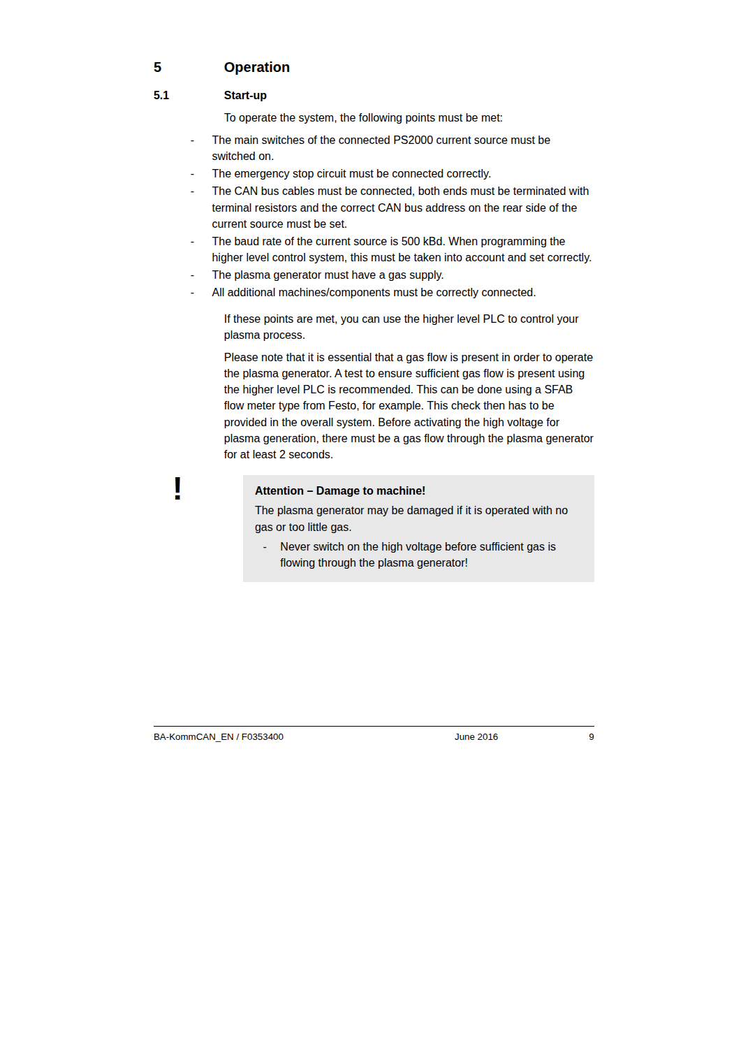5 Operation
5.1 Start-up
To operate the system, the following points must be met:
The main switches of the connected PS2000 current source must be switched on.
The emergency stop circuit must be connected correctly.
The CAN bus cables must be connected, both ends must be terminated with terminal resistors and the correct CAN bus address on the rear side of the current source must be set.
The baud rate of the current source is 500 kBd. When programming the higher level control system, this must be taken into account and set correctly.
The plasma generator must have a gas supply.
All additional machines/components must be correctly connected.
If these points are met, you can use the higher level PLC to control your plasma process.
Please note that it is essential that a gas flow is present in order to operate the plasma generator. A test to ensure sufficient gas flow is present using the higher level PLC is recommended. This can be done using a SFAB flow meter type from Festo, for example. This check then has to be provided in the overall system. Before activating the high voltage for plasma generation, there must be a gas flow through the plasma generator for at least 2 seconds.
!
Attention – Damage to machine!
The plasma generator may be damaged if it is operated with no gas or too little gas.
Never switch on the high voltage before sufficient gas is flowing through the plasma generator!
BA-KommCAN_EN / F0353400
June 2016
9